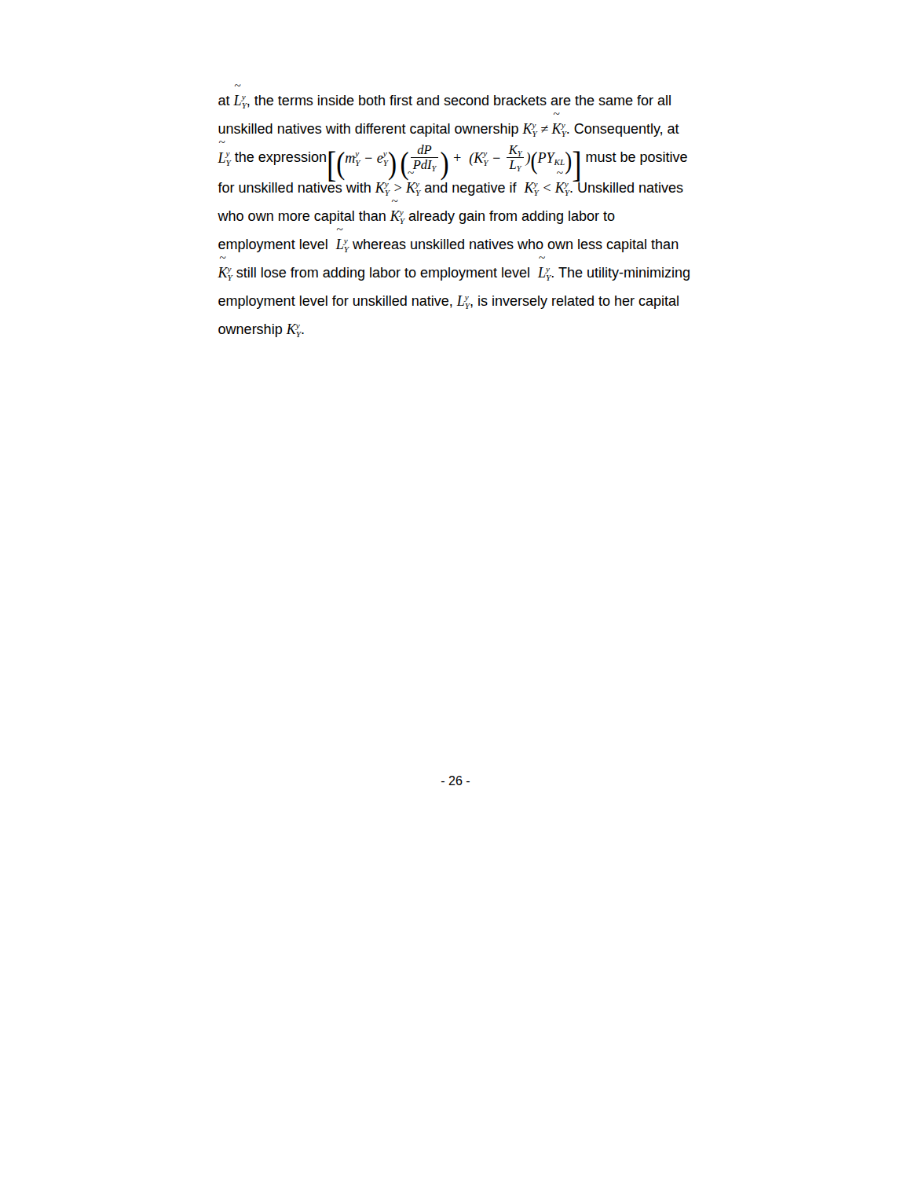at ~L yY, the terms inside both first and second brackets are the same for all unskilled natives with different capital ownership KyY ≠ ~K yY. Consequently, at ~L yY the expression[(myY − eyY) (dP Pd IY) + (KyY − KY LY)(PYKL)] must be positive for unskilled natives with KyY > ~K yY and negative if KyY < ~K yY. Unskilled natives who own more capital than ~K yY already gain from adding labor to employment level ~L yY whereas unskilled natives who own less capital than ~K yY still lose from adding labor to employment level ~L yY. The utility-minimizing employment level for unskilled native, LyY, is inversely related to her capital ownership KyY.
- 26 -